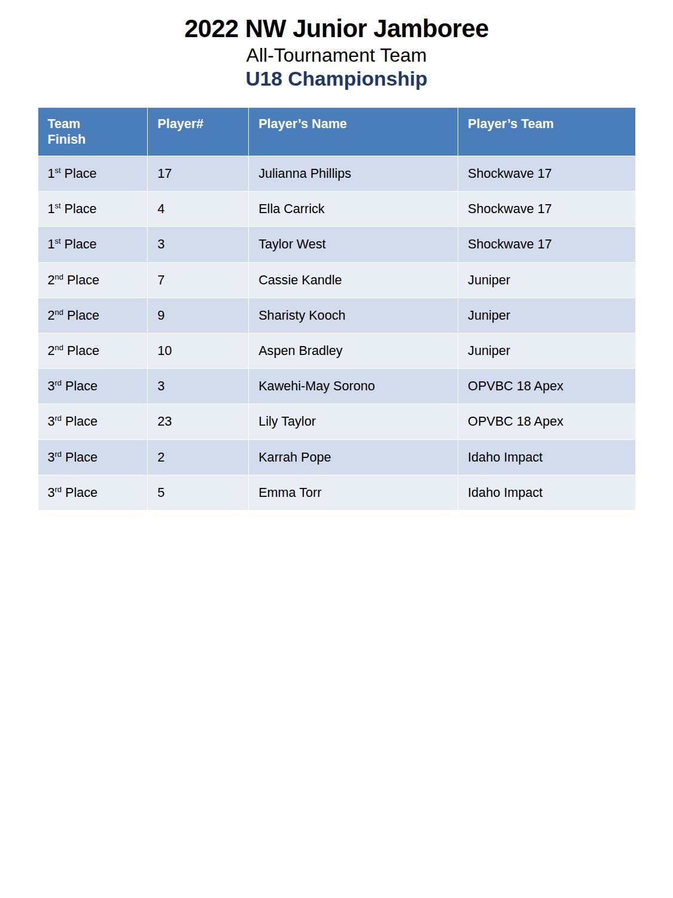2022 NW Junior Jamboree
All-Tournament Team
U18 Championship
| Team Finish | Player# | Player’s Name | Player’s Team |
| --- | --- | --- | --- |
| 1 st Place | 17 | Julianna Phillips | Shockwave 17 |
| 1 st Place | 4 | Ella Carrick | Shockwave 17 |
| 1 st Place | 3 | Taylor West | Shockwave 17 |
| 2 nd Place | 7 | Cassie Kandle | Juniper |
| 2 nd Place | 9 | Sharisty Kooch | Juniper |
| 2 nd Place | 10 | Aspen Bradley | Juniper |
| 3 rd Place | 3 | Kawehi-May Sorono | OPVBC 18 Apex |
| 3 rd Place | 23 | Lily Taylor | OPVBC 18 Apex |
| 3 rd Place | 2 | Karrah Pope | Idaho Impact |
| 3 rd Place | 5 | Emma Torr | Idaho Impact |